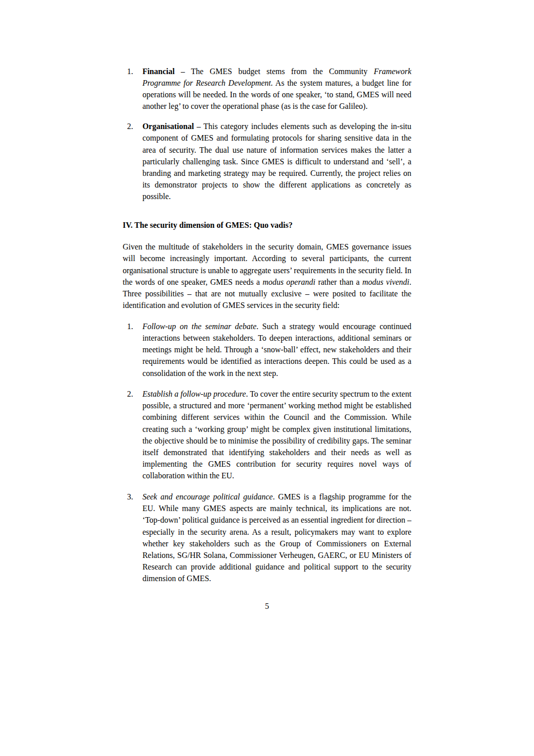Financial – The GMES budget stems from the Community Framework Programme for Research Development. As the system matures, a budget line for operations will be needed. In the words of one speaker, ‘to stand, GMES will need another leg’ to cover the operational phase (as is the case for Galileo).
Organisational – This category includes elements such as developing the in-situ component of GMES and formulating protocols for sharing sensitive data in the area of security. The dual use nature of information services makes the latter a particularly challenging task. Since GMES is difficult to understand and ‘sell’, a branding and marketing strategy may be required. Currently, the project relies on its demonstrator projects to show the different applications as concretely as possible.
IV. The security dimension of GMES: Quo vadis?
Given the multitude of stakeholders in the security domain, GMES governance issues will become increasingly important. According to several participants, the current organisational structure is unable to aggregate users’ requirements in the security field. In the words of one speaker, GMES needs a modus operandi rather than a modus vivendi. Three possibilities – that are not mutually exclusive – were posited to facilitate the identification and evolution of GMES services in the security field:
Follow-up on the seminar debate. Such a strategy would encourage continued interactions between stakeholders. To deepen interactions, additional seminars or meetings might be held. Through a ‘snow-ball’ effect, new stakeholders and their requirements would be identified as interactions deepen. This could be used as a consolidation of the work in the next step.
Establish a follow-up procedure. To cover the entire security spectrum to the extent possible, a structured and more ‘permanent’ working method might be established combining different services within the Council and the Commission. While creating such a ‘working group’ might be complex given institutional limitations, the objective should be to minimise the possibility of credibility gaps. The seminar itself demonstrated that identifying stakeholders and their needs as well as implementing the GMES contribution for security requires novel ways of collaboration within the EU.
Seek and encourage political guidance. GMES is a flagship programme for the EU. While many GMES aspects are mainly technical, its implications are not. ‘Top-down’ political guidance is perceived as an essential ingredient for direction – especially in the security arena. As a result, policymakers may want to explore whether key stakeholders such as the Group of Commissioners on External Relations, SG/HR Solana, Commissioner Verheugen, GAERC, or EU Ministers of Research can provide additional guidance and political support to the security dimension of GMES.
5